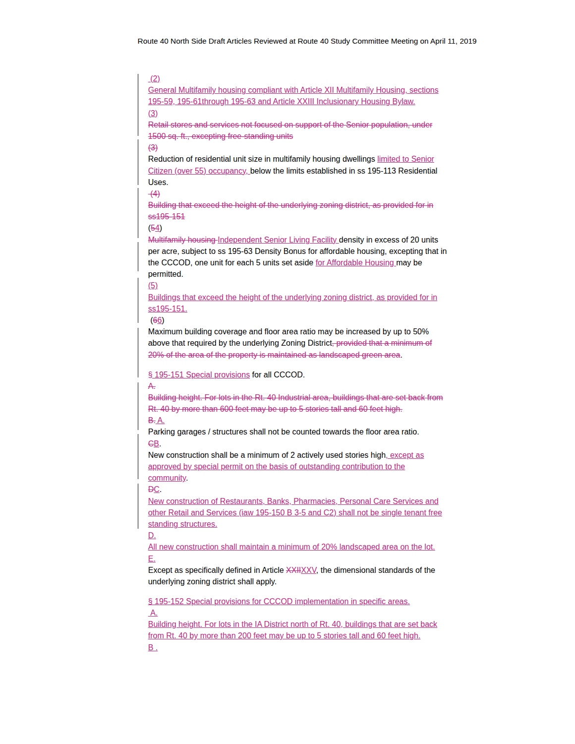Route 40 North Side Draft Articles Reviewed at Route 40 Study Committee Meeting on April 11, 2019
(2)
General Multifamily housing compliant with Article XII Multifamily Housing, sections 195-59, 195-61through 195-63 and Article XXIII Inclusionary Housing Bylaw.
(3)
Retail stores and services not focused on support of the Senior population, under 1500 sq. ft., excepting free-standing units
(3)
Reduction of residential unit size in multifamily housing dwellings limited to Senior Citizen (over 55) occupancy, below the limits established in ss 195-113 Residential Uses.
(4)
Building that exceed the height of the underlying zoning district, as provided for in ss195-151
(54)
Multifamily housing Independent Senior Living Facility density in excess of 20 units per acre, subject to ss 195-63 Density Bonus for affordable housing, excepting that in the CCCOD, one unit for each 5 units set aside for Affordable Housing may be permitted.
(5)
Buildings that exceed the height of the underlying zoning district, as provided for in ss195-151.
(66)
Maximum building coverage and floor area ratio may be increased by up to 50% above that required by the underlying Zoning District, provided that a minimum of 20% of the area of the property is maintained as landscaped green area.
§ 195-151 Special provisions for all CCCOD.
A.
Building height. For lots in the Rt. 40 Industrial area, buildings that are set back from Rt. 40 by more than 600 feet may be up to 5 stories tall and 60 feet high.
B. A.
Parking garages / structures shall not be counted towards the floor area ratio.
CB.
New construction shall be a minimum of 2 actively used stories high, except as approved by special permit on the basis of outstanding contribution to the community.
DC.
New construction of Restaurants, Banks, Pharmacies, Personal Care Services and other Retail and Services (iaw 195-150 B 3-5 and C2) shall not be single tenant free standing structures.
D.
All new construction shall maintain a minimum of 20% landscaped area on the lot.
E.
Except as specifically defined in Article XXII XXV, the dimensional standards of the underlying zoning district shall apply.
§ 195-152 Special provisions for CCCOD implementation in specific areas.
A.
Building height. For lots in the IA District north of Rt. 40, buildings that are set back from Rt. 40 by more than 200 feet may be up to 5 stories tall and 60 feet high.
B .